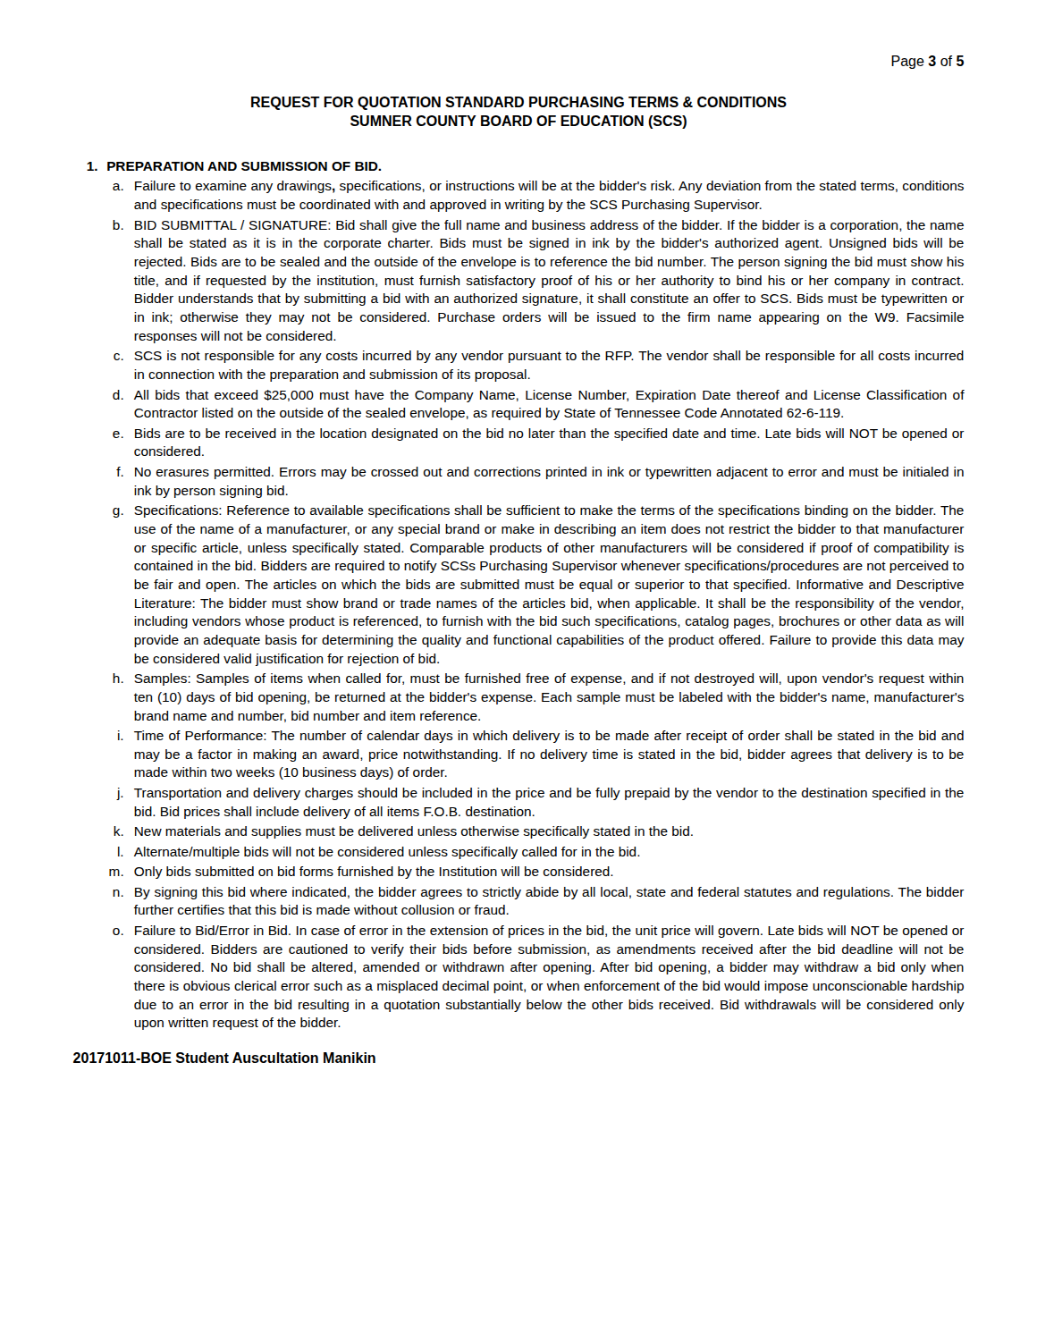Page 3 of 5
REQUEST FOR QUOTATION STANDARD PURCHASING TERMS & CONDITIONS SUMNER COUNTY BOARD OF EDUCATION (SCS)
PREPARATION AND SUBMISSION OF BID.
Failure to examine any drawings, specifications, or instructions will be at the bidder's risk. Any deviation from the stated terms, conditions and specifications must be coordinated with and approved in writing by the SCS Purchasing Supervisor.
BID SUBMITTAL / SIGNATURE: Bid shall give the full name and business address of the bidder. If the bidder is a corporation, the name shall be stated as it is in the corporate charter. Bids must be signed in ink by the bidder's authorized agent. Unsigned bids will be rejected. Bids are to be sealed and the outside of the envelope is to reference the bid number. The person signing the bid must show his title, and if requested by the institution, must furnish satisfactory proof of his or her authority to bind his or her company in contract. Bidder understands that by submitting a bid with an authorized signature, it shall constitute an offer to SCS. Bids must be typewritten or in ink; otherwise they may not be considered. Purchase orders will be issued to the firm name appearing on the W9. Facsimile responses will not be considered.
SCS is not responsible for any costs incurred by any vendor pursuant to the RFP. The vendor shall be responsible for all costs incurred in connection with the preparation and submission of its proposal.
All bids that exceed $25,000 must have the Company Name, License Number, Expiration Date thereof and License Classification of Contractor listed on the outside of the sealed envelope, as required by State of Tennessee Code Annotated 62-6-119.
Bids are to be received in the location designated on the bid no later than the specified date and time. Late bids will NOT be opened or considered.
No erasures permitted. Errors may be crossed out and corrections printed in ink or typewritten adjacent to error and must be initialed in ink by person signing bid.
Specifications: Reference to available specifications shall be sufficient to make the terms of the specifications binding on the bidder. The use of the name of a manufacturer, or any special brand or make in describing an item does not restrict the bidder to that manufacturer or specific article, unless specifically stated. Comparable products of other manufacturers will be considered if proof of compatibility is contained in the bid. Bidders are required to notify SCSs Purchasing Supervisor whenever specifications/procedures are not perceived to be fair and open. The articles on which the bids are submitted must be equal or superior to that specified. Informative and Descriptive Literature: The bidder must show brand or trade names of the articles bid, when applicable. It shall be the responsibility of the vendor, including vendors whose product is referenced, to furnish with the bid such specifications, catalog pages, brochures or other data as will provide an adequate basis for determining the quality and functional capabilities of the product offered. Failure to provide this data may be considered valid justification for rejection of bid.
Samples: Samples of items when called for, must be furnished free of expense, and if not destroyed will, upon vendor's request within ten (10) days of bid opening, be returned at the bidder's expense. Each sample must be labeled with the bidder's name, manufacturer's brand name and number, bid number and item reference.
Time of Performance: The number of calendar days in which delivery is to be made after receipt of order shall be stated in the bid and may be a factor in making an award, price notwithstanding. If no delivery time is stated in the bid, bidder agrees that delivery is to be made within two weeks (10 business days) of order.
Transportation and delivery charges should be included in the price and be fully prepaid by the vendor to the destination specified in the bid. Bid prices shall include delivery of all items F.O.B. destination.
New materials and supplies must be delivered unless otherwise specifically stated in the bid.
Alternate/multiple bids will not be considered unless specifically called for in the bid.
Only bids submitted on bid forms furnished by the Institution will be considered.
By signing this bid where indicated, the bidder agrees to strictly abide by all local, state and federal statutes and regulations. The bidder further certifies that this bid is made without collusion or fraud.
Failure to Bid/Error in Bid. In case of error in the extension of prices in the bid, the unit price will govern. Late bids will NOT be opened or considered. Bidders are cautioned to verify their bids before submission, as amendments received after the bid deadline will not be considered. No bid shall be altered, amended or withdrawn after opening. After bid opening, a bidder may withdraw a bid only when there is obvious clerical error such as a misplaced decimal point, or when enforcement of the bid would impose unconscionable hardship due to an error in the bid resulting in a quotation substantially below the other bids received. Bid withdrawals will be considered only upon written request of the bidder.
20171011-BOE Student Auscultation Manikin